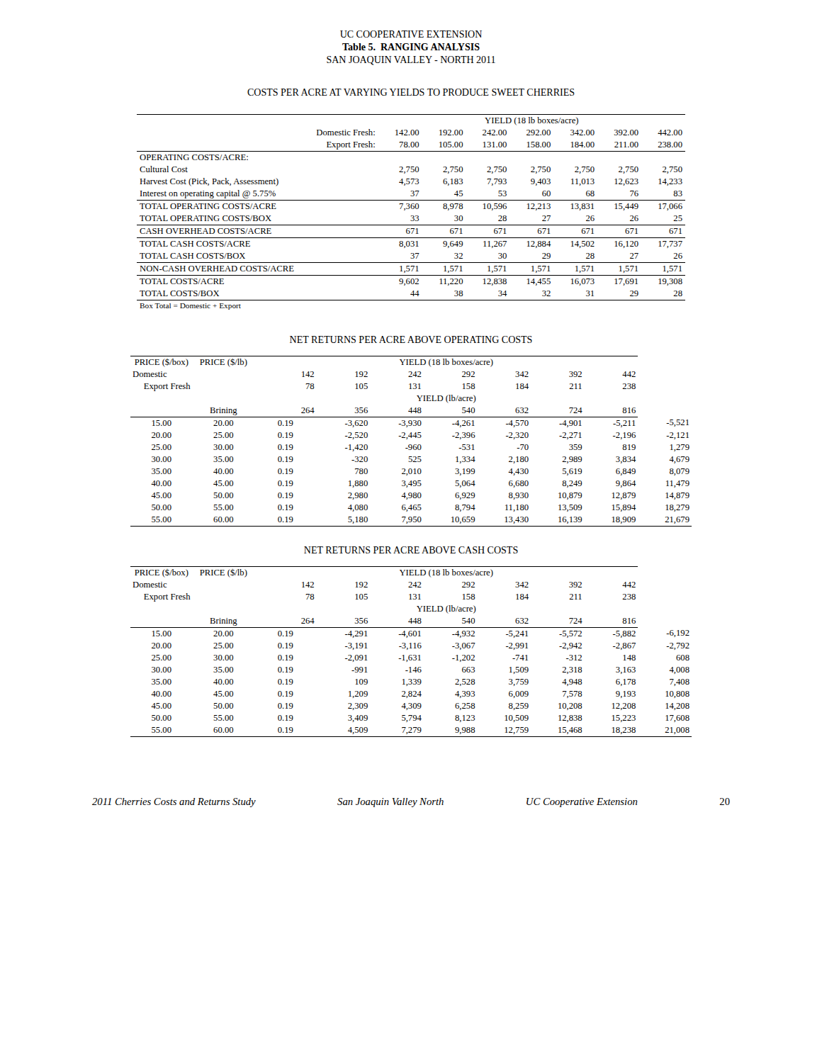UC COOPERATIVE EXTENSION
Table 5. RANGING ANALYSIS
SAN JOAQUIN VALLEY - NORTH 2011
COSTS PER ACRE AT VARYING YIELDS TO PRODUCE SWEET CHERRIES
| | YIELD (18 lb boxes/acre) |
| Domestic Fresh: | 142.00 | 192.00 | 242.00 | 292.00 | 342.00 | 392.00 | 442.00 |
| Export Fresh: | 78.00 | 105.00 | 131.00 | 158.00 | 184.00 | 211.00 | 238.00 |
| OPERATING COSTS/ACRE: | | | | | | | |
| Cultural Cost | 2,750 | 2,750 | 2,750 | 2,750 | 2,750 | 2,750 | 2,750 |
| Harvest Cost (Pick, Pack, Assessment) | 4,573 | 6,183 | 7,793 | 9,403 | 11,013 | 12,623 | 14,233 |
| Interest on operating capital @ 5.75% | 37 | 45 | 53 | 60 | 68 | 76 | 83 |
| TOTAL OPERATING COSTS/ACRE | 7,360 | 8,978 | 10,596 | 12,213 | 13,831 | 15,449 | 17,066 |
| TOTAL OPERATING COSTS/BOX | 33 | 30 | 28 | 27 | 26 | 26 | 25 |
| CASH OVERHEAD COSTS/ACRE | 671 | 671 | 671 | 671 | 671 | 671 | 671 |
| TOTAL CASH COSTS/ACRE | 8,031 | 9,649 | 11,267 | 12,884 | 14,502 | 16,120 | 17,737 |
| TOTAL CASH COSTS/BOX | 37 | 32 | 30 | 29 | 28 | 27 | 26 |
| NON-CASH OVERHEAD COSTS/ACRE | 1,571 | 1,571 | 1,571 | 1,571 | 1,571 | 1,571 | 1,571 |
| TOTAL COSTS/ACRE | 9,602 | 11,220 | 12,838 | 14,455 | 16,073 | 17,691 | 19,308 |
| TOTAL COSTS/BOX | 44 | 38 | 34 | 32 | 31 | 29 | 28 |
| Box Total = Domestic + Export |
NET RETURNS PER ACRE ABOVE OPERATING COSTS
| PRICE ($/box) | PRICE ($/lb) | YIELD (18 lb boxes/acre) |
| Domestic | | 142 | 192 | 242 | 292 | 342 | 392 | 442 |
| Export Fresh | | 78 | 105 | 131 | 158 | 184 | 211 | 238 |
| | | YIELD (lb/acre) |
| | Brining | 264 | 356 | 448 | 540 | 632 | 724 | 816 |
| 15.00 | 20.00 | 0.19 | -3,620 | -3,930 | -4,261 | -4,570 | -4,901 | -5,211 | -5,521 |
| 20.00 | 25.00 | 0.19 | -2,520 | -2,445 | -2,396 | -2,320 | -2,271 | -2,196 | -2,121 |
| 25.00 | 30.00 | 0.19 | -1,420 | -960 | -531 | -70 | 359 | 819 | 1,279 |
| 30.00 | 35.00 | 0.19 | -320 | 525 | 1,334 | 2,180 | 2,989 | 3,834 | 4,679 |
| 35.00 | 40.00 | 0.19 | 780 | 2,010 | 3,199 | 4,430 | 5,619 | 6,849 | 8,079 |
| 40.00 | 45.00 | 0.19 | 1,880 | 3,495 | 5,064 | 6,680 | 8,249 | 9,864 | 11,479 |
| 45.00 | 50.00 | 0.19 | 2,980 | 4,980 | 6,929 | 8,930 | 10,879 | 12,879 | 14,879 |
| 50.00 | 55.00 | 0.19 | 4,080 | 6,465 | 8,794 | 11,180 | 13,509 | 15,894 | 18,279 |
| 55.00 | 60.00 | 0.19 | 5,180 | 7,950 | 10,659 | 13,430 | 16,139 | 18,909 | 21,679 |
NET RETURNS PER ACRE ABOVE CASH COSTS
| PRICE ($/box) | PRICE ($/lb) | YIELD (18 lb boxes/acre) |
| Domestic | | 142 | 192 | 242 | 292 | 342 | 392 | 442 |
| Export Fresh | | 78 | 105 | 131 | 158 | 184 | 211 | 238 |
| | | YIELD (lb/acre) |
| | Brining | 264 | 356 | 448 | 540 | 632 | 724 | 816 |
| 15.00 | 20.00 | 0.19 | -4,291 | -4,601 | -4,932 | -5,241 | -5,572 | -5,882 | -6,192 |
| 20.00 | 25.00 | 0.19 | -3,191 | -3,116 | -3,067 | -2,991 | -2,942 | -2,867 | -2,792 |
| 25.00 | 30.00 | 0.19 | -2,091 | -1,631 | -1,202 | -741 | -312 | 148 | 608 |
| 30.00 | 35.00 | 0.19 | -991 | -146 | 663 | 1,509 | 2,318 | 3,163 | 4,008 |
| 35.00 | 40.00 | 0.19 | 109 | 1,339 | 2,528 | 3,759 | 4,948 | 6,178 | 7,408 |
| 40.00 | 45.00 | 0.19 | 1,209 | 2,824 | 4,393 | 6,009 | 7,578 | 9,193 | 10,808 |
| 45.00 | 50.00 | 0.19 | 2,309 | 4,309 | 6,258 | 8,259 | 10,208 | 12,208 | 14,208 |
| 50.00 | 55.00 | 0.19 | 3,409 | 5,794 | 8,123 | 10,509 | 12,838 | 15,223 | 17,608 |
| 55.00 | 60.00 | 0.19 | 4,509 | 7,279 | 9,988 | 12,759 | 15,468 | 18,238 | 21,008 |
2011 Cherries Costs and Returns Study San Joaquin Valley North UC Cooperative Extension 20